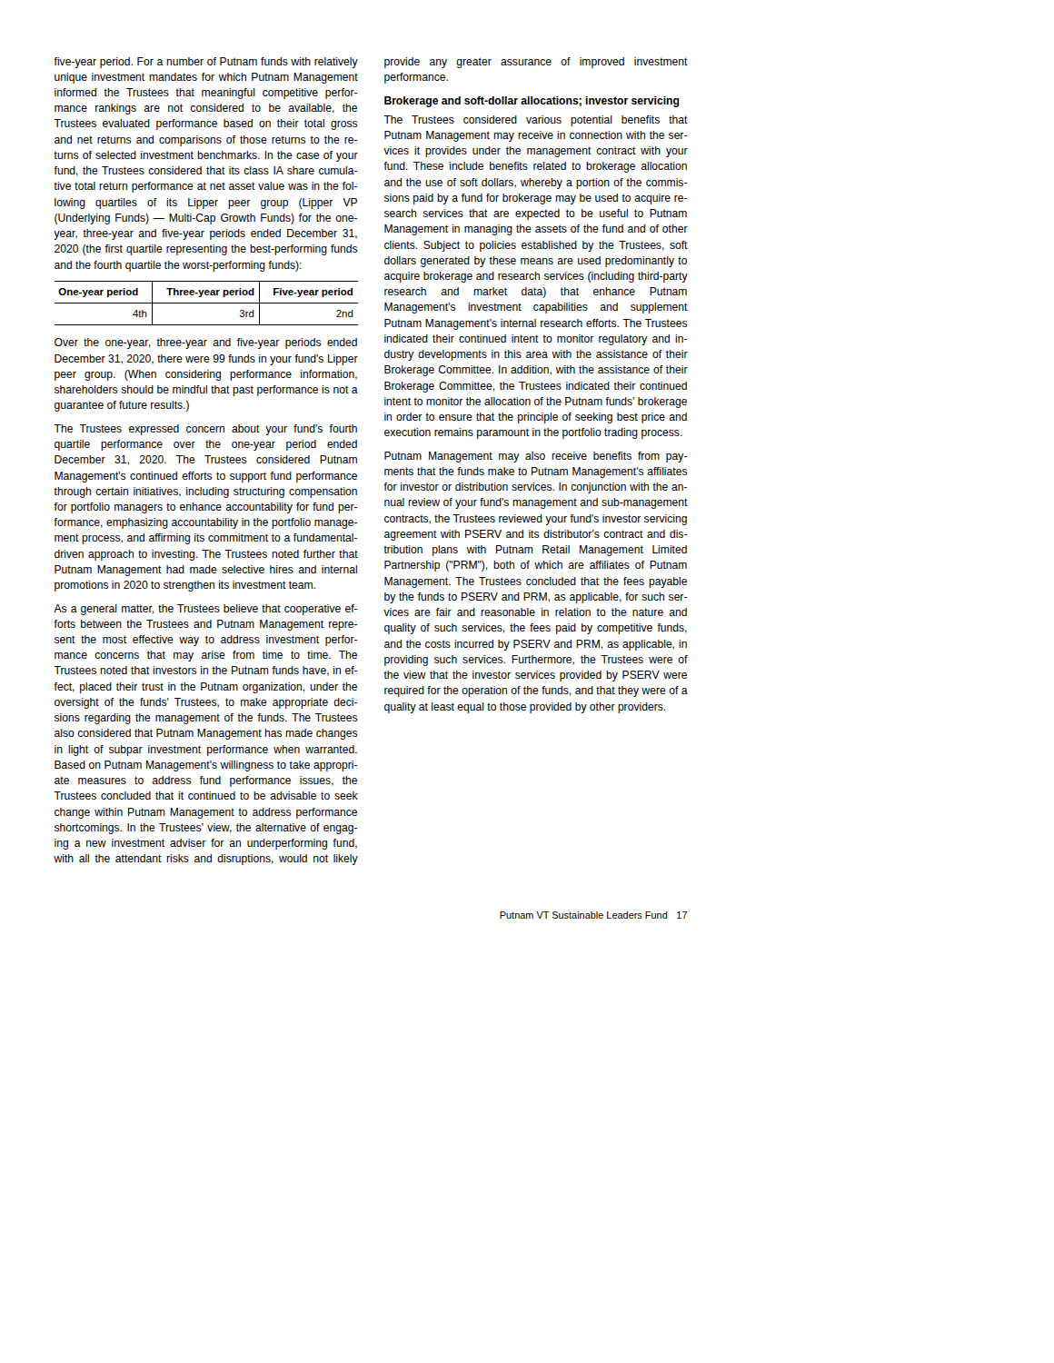five-year period. For a number of Putnam funds with relatively unique investment mandates for which Putnam Management informed the Trustees that meaningful competitive performance rankings are not considered to be available, the Trustees evaluated performance based on their total gross and net returns and comparisons of those returns to the returns of selected investment benchmarks. In the case of your fund, the Trustees considered that its class IA share cumulative total return performance at net asset value was in the following quartiles of its Lipper peer group (Lipper VP (Underlying Funds) — Multi-Cap Growth Funds) for the one-year, three-year and five-year periods ended December 31, 2020 (the first quartile representing the best-performing funds and the fourth quartile the worst-performing funds):
| One-year period | Three-year period | Five-year period |
| --- | --- | --- |
| 4th | 3rd | 2nd |
Over the one-year, three-year and five-year periods ended December 31, 2020, there were 99 funds in your fund's Lipper peer group. (When considering performance information, shareholders should be mindful that past performance is not a guarantee of future results.)
The Trustees expressed concern about your fund's fourth quartile performance over the one-year period ended December 31, 2020. The Trustees considered Putnam Management's continued efforts to support fund performance through certain initiatives, including structuring compensation for portfolio managers to enhance accountability for fund performance, emphasizing accountability in the portfolio management process, and affirming its commitment to a fundamental-driven approach to investing. The Trustees noted further that Putnam Management had made selective hires and internal promotions in 2020 to strengthen its investment team.
As a general matter, the Trustees believe that cooperative efforts between the Trustees and Putnam Management represent the most effective way to address investment performance concerns that may arise from time to time. The Trustees noted that investors in the Putnam funds have, in effect, placed their trust in the Putnam organization, under the oversight of the funds' Trustees, to make appropriate decisions regarding the management of the funds. The Trustees also considered that Putnam Management has made changes in light of subpar investment performance when warranted. Based on Putnam Management's willingness to take appropriate measures to address fund performance issues, the Trustees concluded that it continued to be advisable to seek change within Putnam Management to address performance shortcomings. In the Trustees' view, the alternative of engaging a new investment adviser for an underperforming fund, with all the attendant risks and disruptions, would not likely provide any greater assurance of improved investment performance.
Brokerage and soft-dollar allocations; investor servicing
The Trustees considered various potential benefits that Putnam Management may receive in connection with the services it provides under the management contract with your fund. These include benefits related to brokerage allocation and the use of soft dollars, whereby a portion of the commissions paid by a fund for brokerage may be used to acquire research services that are expected to be useful to Putnam Management in managing the assets of the fund and of other clients. Subject to policies established by the Trustees, soft dollars generated by these means are used predominantly to acquire brokerage and research services (including third-party research and market data) that enhance Putnam Management's investment capabilities and supplement Putnam Management's internal research efforts. The Trustees indicated their continued intent to monitor regulatory and industry developments in this area with the assistance of their Brokerage Committee. In addition, with the assistance of their Brokerage Committee, the Trustees indicated their continued intent to monitor the allocation of the Putnam funds' brokerage in order to ensure that the principle of seeking best price and execution remains paramount in the portfolio trading process.
Putnam Management may also receive benefits from payments that the funds make to Putnam Management's affiliates for investor or distribution services. In conjunction with the annual review of your fund's management and sub-management contracts, the Trustees reviewed your fund's investor servicing agreement with PSERV and its distributor's contract and distribution plans with Putnam Retail Management Limited Partnership ("PRM"), both of which are affiliates of Putnam Management. The Trustees concluded that the fees payable by the funds to PSERV and PRM, as applicable, for such services are fair and reasonable in relation to the nature and quality of such services, the fees paid by competitive funds, and the costs incurred by PSERV and PRM, as applicable, in providing such services. Furthermore, the Trustees were of the view that the investor services provided by PSERV were required for the operation of the funds, and that they were of a quality at least equal to those provided by other providers.
Putnam VT Sustainable Leaders Fund17